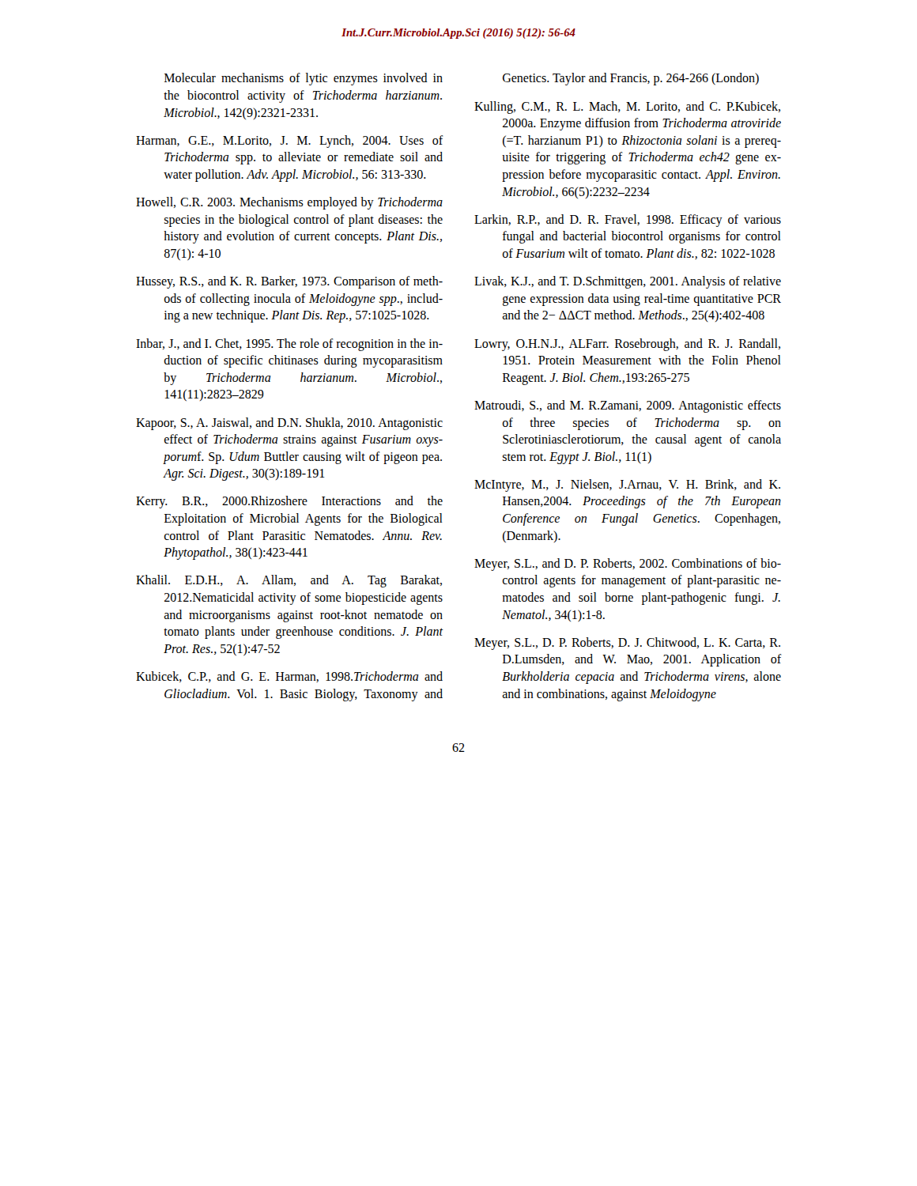Int.J.Curr.Microbiol.App.Sci (2016) 5(12): 56-64
Molecular mechanisms of lytic enzymes involved in the biocontrol activity of Trichoderma harzianum. Microbiol., 142(9):2321-2331.
Harman, G.E., M.Lorito, J. M. Lynch, 2004. Uses of Trichoderma spp. to alleviate or remediate soil and water pollution. Adv. Appl. Microbiol., 56: 313-330.
Howell, C.R. 2003. Mechanisms employed by Trichoderma species in the biological control of plant diseases: the history and evolution of current concepts. Plant Dis., 87(1): 4-10
Hussey, R.S., and K. R. Barker, 1973. Comparison of methods of collecting inocula of Meloidogyne spp., including a new technique. Plant Dis. Rep., 57:1025-1028.
Inbar, J., and I. Chet, 1995. The role of recognition in the induction of specific chitinases during mycoparasitism by Trichoderma harzianum. Microbiol., 141(11):2823–2829
Kapoor, S., A. Jaiswal, and D.N. Shukla, 2010. Antagonistic effect of Trichoderma strains against Fusarium oxysporumf. Sp. Udum Buttler causing wilt of pigeon pea. Agr. Sci. Digest., 30(3):189-191
Kerry. B.R., 2000.Rhizoshere Interactions and the Exploitation of Microbial Agents for the Biological control of Plant Parasitic Nematodes. Annu. Rev. Phytopathol., 38(1):423-441
Khalil. E.D.H., A. Allam, and A. Tag Barakat, 2012.Nematicidal activity of some biopesticide agents and microorganisms against root-knot nematode on tomato plants under greenhouse conditions. J. Plant Prot. Res., 52(1):47-52
Kubicek, C.P., and G. E. Harman, 1998.Trichoderma and Gliocladium. Vol. 1. Basic Biology, Taxonomy and Genetics. Taylor and Francis, p. 264-266 (London)
Kulling, C.M., R. L. Mach, M. Lorito, and C. P.Kubicek, 2000a. Enzyme diffusion from Trichoderma atroviride (=T. harzianum P1) to Rhizoctonia solani is a prerequisite for triggering of Trichoderma ech42 gene expression before mycoparasitic contact. Appl. Environ. Microbiol., 66(5):2232–2234
Larkin, R.P., and D. R. Fravel, 1998. Efficacy of various fungal and bacterial biocontrol organisms for control of Fusarium wilt of tomato. Plant dis., 82: 1022-1028
Livak, K.J., and T. D.Schmittgen, 2001. Analysis of relative gene expression data using real-time quantitative PCR and the 2− ΔΔCT method. Methods., 25(4):402-408
Lowry, O.H.N.J., ALFarr. Rosebrough, and R. J. Randall, 1951. Protein Measurement with the Folin Phenol Reagent. J. Biol. Chem., 193:265-275
Matroudi, S., and M. R.Zamani, 2009. Antagonistic effects of three species of Trichoderma sp. on Sclerotiniasclerotiorum, the causal agent of canola stem rot. Egypt J. Biol., 11(1)
McIntyre, M., J. Nielsen, J.Arnau, V. H. Brink, and K. Hansen,2004. Proceedings of the 7th European Conference on Fungal Genetics. Copenhagen, (Denmark).
Meyer, S.L., and D. P. Roberts, 2002. Combinations of biocontrol agents for management of plant-parasitic nematodes and soil borne plant-pathogenic fungi. J. Nematol., 34(1):1-8.
Meyer, S.L., D. P. Roberts, D. J. Chitwood, L. K. Carta, R. D.Lumsden, and W. Mao, 2001. Application of Burkholderia cepacia and Trichoderma virens, alone and in combinations, against Meloidogyne
62